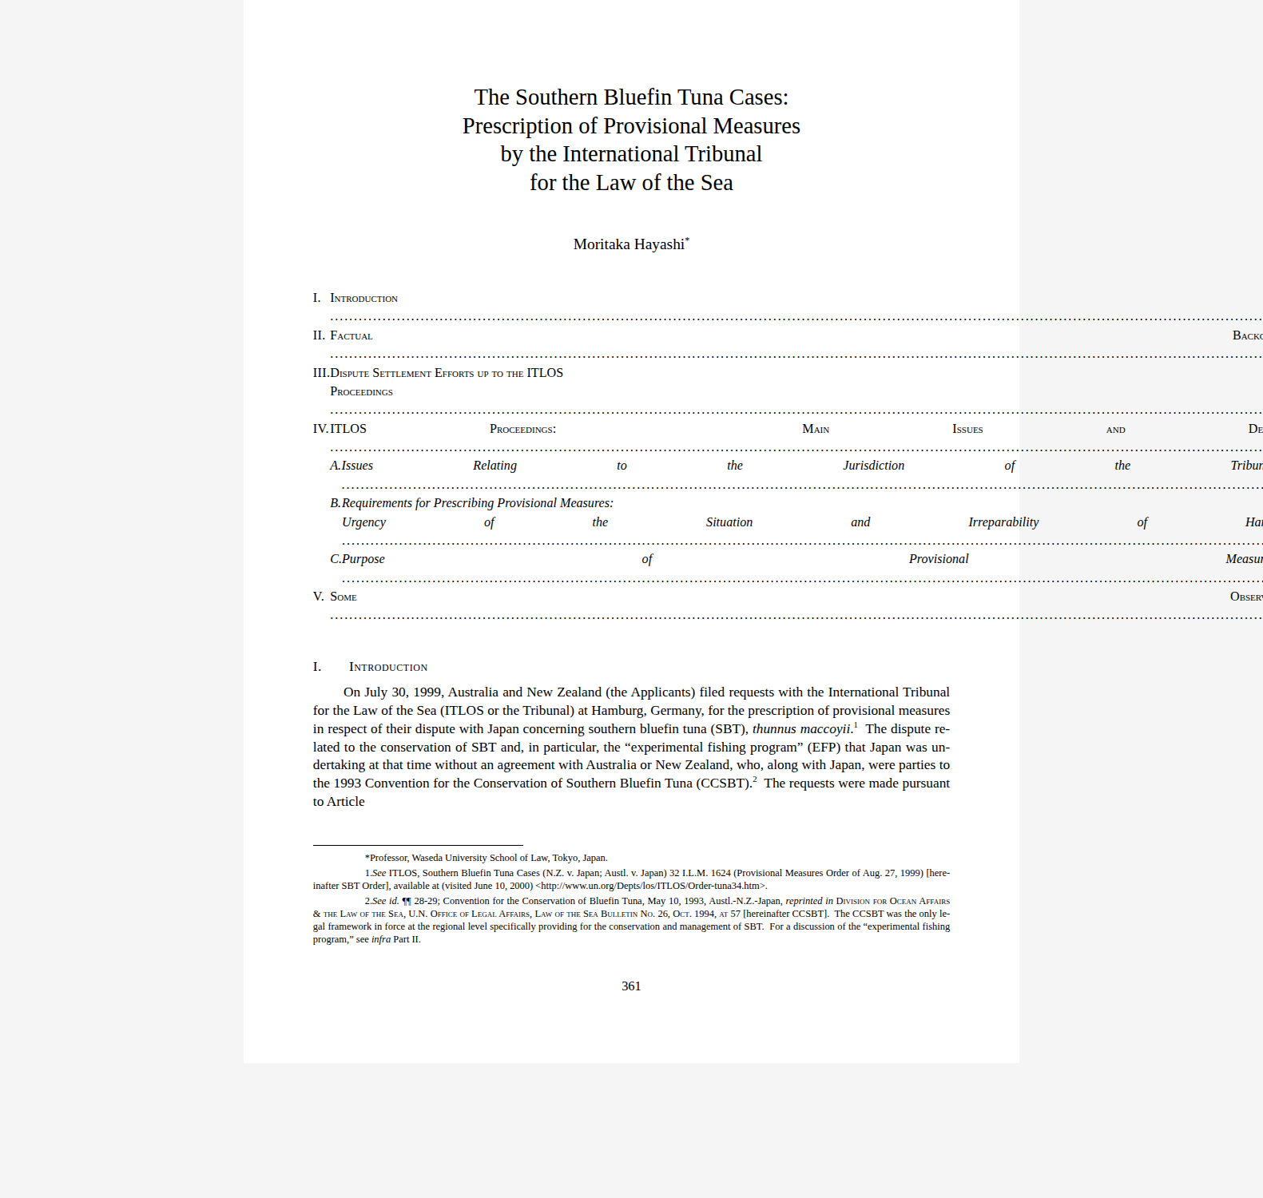The Southern Bluefin Tuna Cases:
Prescription of Provisional Measures
by the International Tribunal
for the Law of the Sea
Moritaka Hayashi*
| I. | Introduction | 361 |
| II. | Factual Background | 364 |
| III. | Dispute Settlement Efforts up to the ITLOS | |
| | Proceedings | 369 |
| IV. | ITLOS Proceedings: Main Issues and Decisions | 373 |
| | / A. / Issues Relating to the Jurisdiction of the Tribunal / 374 / | |
| | / B. / Requirements for Prescribing Provisional Measures: / / / / Urgency of the Situation and Irreparability of Harm / 378 / / C. / Purpose of Provisional Measures / 381 / | |
| V. | Some Observations | 382 |
I. Introduction
On July 30, 1999, Australia and New Zealand (the Applicants) filed requests with the International Tribunal for the Law of the Sea (ITLOS or the Tribunal) at Hamburg, Germany, for the prescription of provisional measures in respect of their dispute with Japan concerning southern bluefin tuna (SBT), thunnus maccoyii.1 The dispute related to the conservation of SBT and, in particular, the “experimental fishing program” (EFP) that Japan was undertaking at that time without an agreement with Australia or New Zealand, who, along with Japan, were parties to the 1993 Convention for the Conservation of Southern Bluefin Tuna (CCSBT).2 The requests were made pursuant to Article
*Professor, Waseda University School of Law, Tokyo, Japan.
1. See ITLOS, Southern Bluefin Tuna Cases (N.Z. v. Japan; Austl. v. Japan) 32 I.L.M. 1624 (Provisional Measures Order of Aug. 27, 1999) [hereinafter SBT Order], available at (visited June 10, 2000) <http://www.un.org/Depts/los/ITLOS/Order-tuna34.htm>.
2. See id. ¶¶ 28-29; Convention for the Conservation of Bluefin Tuna, May 10, 1993, Austl.-N.Z.-Japan, reprinted in Division for Ocean Affairs & the Law of the Sea, U.N. Office of Legal Affairs, Law of the Sea Bulletin No. 26, Oct. 1994, at 57 [hereinafter CCSBT]. The CCSBT was the only legal framework in force at the regional level specifically providing for the conservation and management of SBT. For a discussion of the “experimental fishing program,” see infra Part II.
361